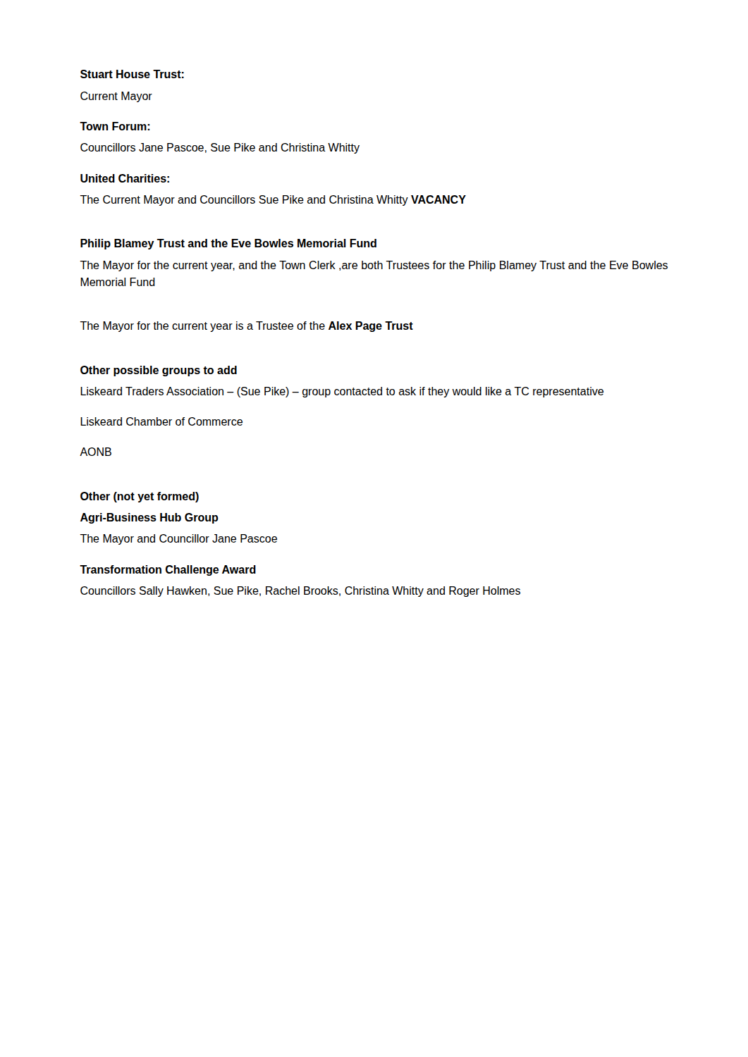Stuart House Trust:
Current Mayor
Town Forum:
Councillors Jane Pascoe, Sue Pike and Christina Whitty
United Charities:
The Current Mayor and Councillors Sue Pike and Christina Whitty VACANCY
Philip Blamey Trust and the Eve Bowles Memorial Fund
The Mayor for the current year, and the Town Clerk ,are both Trustees for the Philip Blamey Trust and the Eve Bowles Memorial Fund
The Mayor for the current year is a Trustee of the Alex Page Trust
Other possible groups to add
Liskeard Traders Association – (Sue Pike) – group contacted to ask if they would like a TC representative
Liskeard Chamber of Commerce
AONB
Other (not yet formed)
Agri-Business Hub Group
The Mayor and Councillor Jane Pascoe
Transformation Challenge Award
Councillors Sally Hawken, Sue Pike, Rachel Brooks, Christina Whitty and Roger Holmes